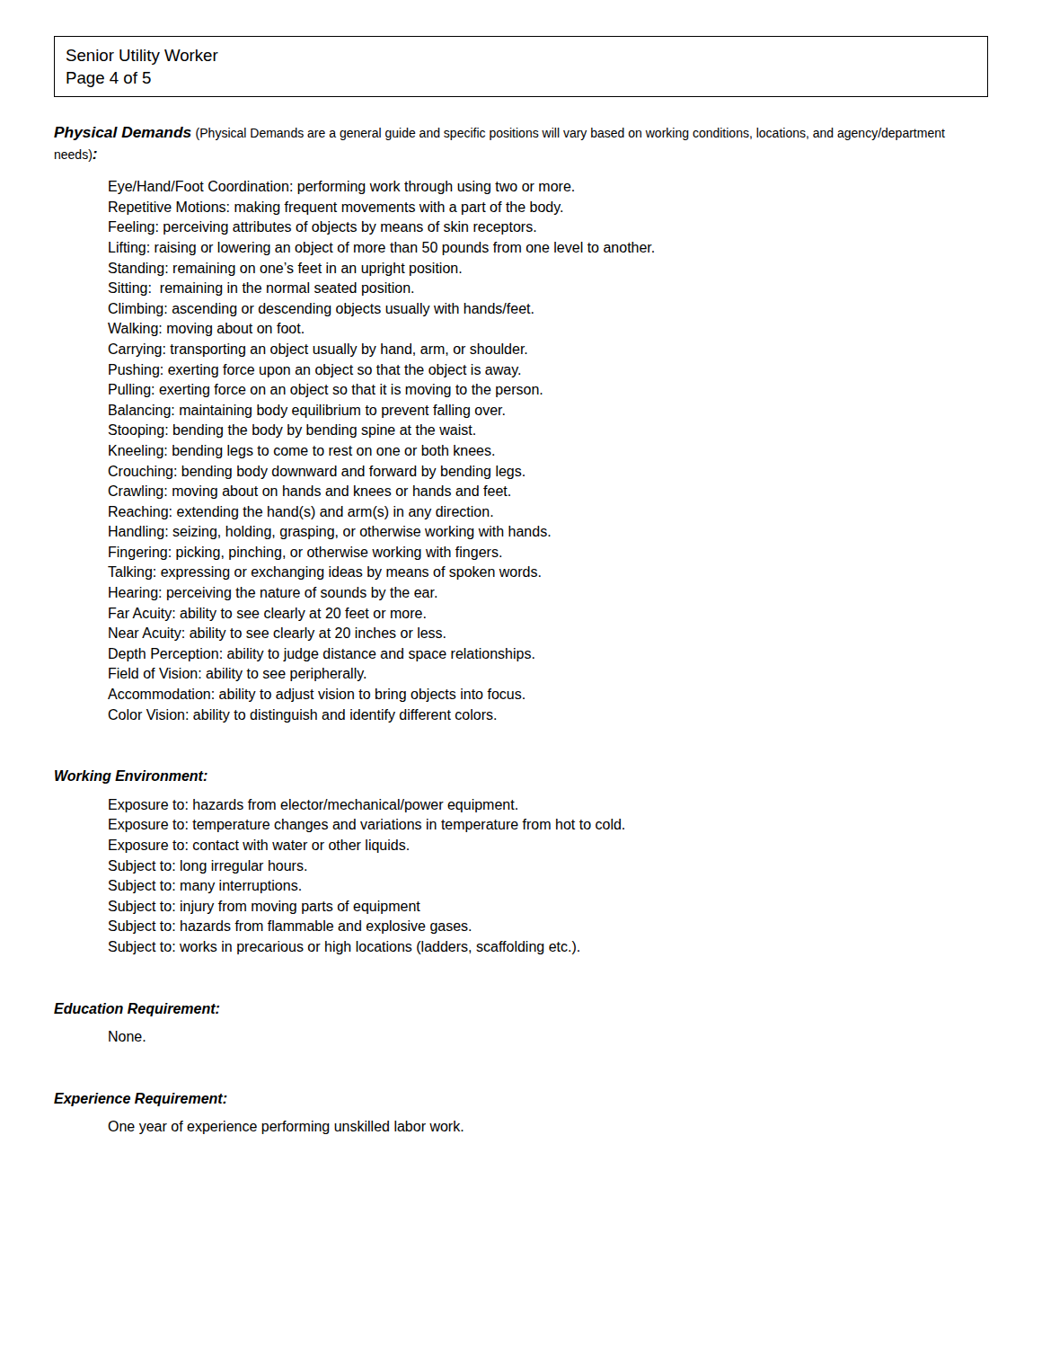Senior Utility Worker Page 4 of 5
Physical Demands (Physical Demands are a general guide and specific positions will vary based on working conditions, locations, and agency/department needs):
Eye/Hand/Foot Coordination: performing work through using two or more.
Repetitive Motions: making frequent movements with a part of the body.
Feeling: perceiving attributes of objects by means of skin receptors.
Lifting: raising or lowering an object of more than 50 pounds from one level to another.
Standing: remaining on one’s feet in an upright position.
Sitting: remaining in the normal seated position.
Climbing: ascending or descending objects usually with hands/feet.
Walking: moving about on foot.
Carrying: transporting an object usually by hand, arm, or shoulder.
Pushing: exerting force upon an object so that the object is away.
Pulling: exerting force on an object so that it is moving to the person.
Balancing: maintaining body equilibrium to prevent falling over.
Stooping: bending the body by bending spine at the waist.
Kneeling: bending legs to come to rest on one or both knees.
Crouching: bending body downward and forward by bending legs.
Crawling: moving about on hands and knees or hands and feet.
Reaching: extending the hand(s) and arm(s) in any direction.
Handling: seizing, holding, grasping, or otherwise working with hands.
Fingering: picking, pinching, or otherwise working with fingers.
Talking: expressing or exchanging ideas by means of spoken words.
Hearing: perceiving the nature of sounds by the ear.
Far Acuity: ability to see clearly at 20 feet or more.
Near Acuity: ability to see clearly at 20 inches or less.
Depth Perception: ability to judge distance and space relationships.
Field of Vision: ability to see peripherally.
Accommodation: ability to adjust vision to bring objects into focus.
Color Vision: ability to distinguish and identify different colors.
Working Environment:
Exposure to: hazards from elector/mechanical/power equipment.
Exposure to: temperature changes and variations in temperature from hot to cold.
Exposure to: contact with water or other liquids.
Subject to: long irregular hours.
Subject to: many interruptions.
Subject to: injury from moving parts of equipment
Subject to: hazards from flammable and explosive gases.
Subject to: works in precarious or high locations (ladders, scaffolding etc.).
Education Requirement:
None.
Experience Requirement:
One year of experience performing unskilled labor work.